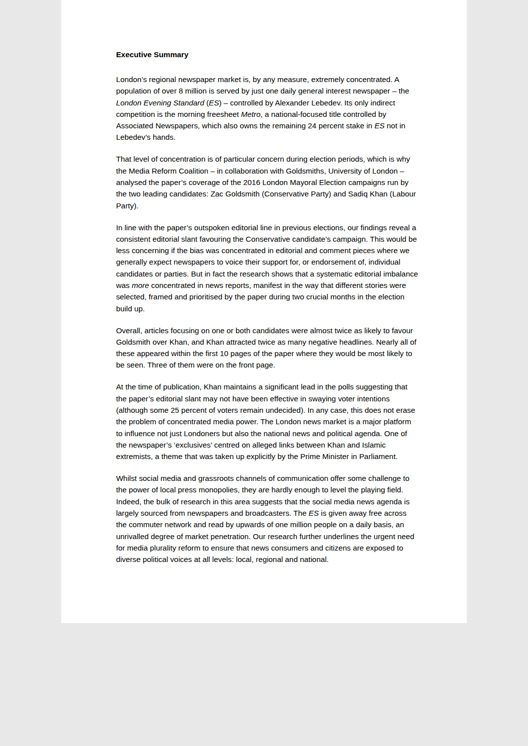Executive Summary
London’s regional newspaper market is, by any measure, extremely concentrated. A population of over 8 million is served by just one daily general interest newspaper – the London Evening Standard (ES) – controlled by Alexander Lebedev. Its only indirect competition is the morning freesheet Metro, a national-focused title controlled by Associated Newspapers, which also owns the remaining 24 percent stake in ES not in Lebedev’s hands.
That level of concentration is of particular concern during election periods, which is why the Media Reform Coalition – in collaboration with Goldsmiths, University of London – analysed the paper’s coverage of the 2016 London Mayoral Election campaigns run by the two leading candidates: Zac Goldsmith (Conservative Party) and Sadiq Khan (Labour Party).
In line with the paper’s outspoken editorial line in previous elections, our findings reveal a consistent editorial slant favouring the Conservative candidate’s campaign. This would be less concerning if the bias was concentrated in editorial and comment pieces where we generally expect newspapers to voice their support for, or endorsement of, individual candidates or parties. But in fact the research shows that a systematic editorial imbalance was more concentrated in news reports, manifest in the way that different stories were selected, framed and prioritised by the paper during two crucial months in the election build up.
Overall, articles focusing on one or both candidates were almost twice as likely to favour Goldsmith over Khan, and Khan attracted twice as many negative headlines. Nearly all of these appeared within the first 10 pages of the paper where they would be most likely to be seen. Three of them were on the front page.
At the time of publication, Khan maintains a significant lead in the polls suggesting that the paper’s editorial slant may not have been effective in swaying voter intentions (although some 25 percent of voters remain undecided). In any case, this does not erase the problem of concentrated media power. The London news market is a major platform to influence not just Londoners but also the national news and political agenda. One of the newspaper’s ‘exclusives’ centred on alleged links between Khan and Islamic extremists, a theme that was taken up explicitly by the Prime Minister in Parliament.
Whilst social media and grassroots channels of communication offer some challenge to the power of local press monopolies, they are hardly enough to level the playing field. Indeed, the bulk of research in this area suggests that the social media news agenda is largely sourced from newspapers and broadcasters. The ES is given away free across the commuter network and read by upwards of one million people on a daily basis, an unrivalled degree of market penetration. Our research further underlines the urgent need for media plurality reform to ensure that news consumers and citizens are exposed to diverse political voices at all levels: local, regional and national.